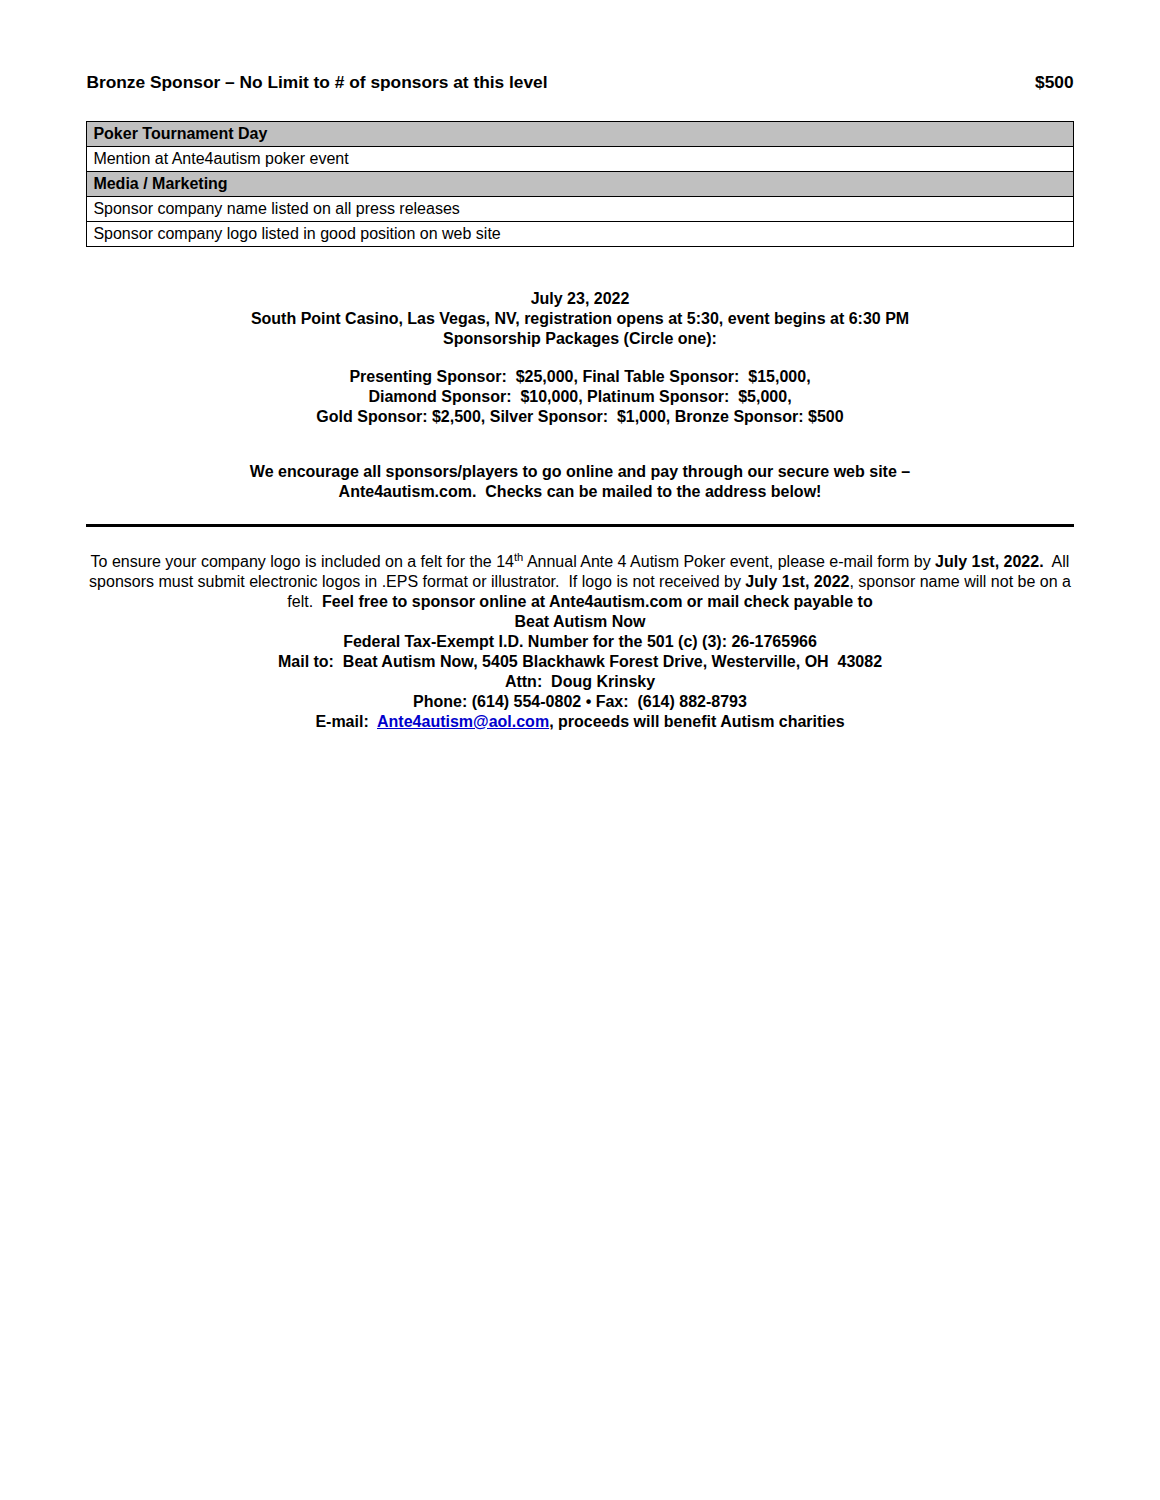Bronze Sponsor – No Limit to # of sponsors at this level $500
| Poker Tournament Day |
| Mention at Ante4autism poker event |
| Media / Marketing |
| Sponsor company name listed on all press releases |
| Sponsor company logo listed in good position on web site |
July 23, 2022
South Point Casino, Las Vegas, NV, registration opens at 5:30, event begins at 6:30 PM
Sponsorship Packages (Circle one):
Presenting Sponsor: $25,000, Final Table Sponsor: $15,000,
Diamond Sponsor: $10,000, Platinum Sponsor: $5,000,
Gold Sponsor: $2,500, Silver Sponsor: $1,000, Bronze Sponsor: $500
We encourage all sponsors/players to go online and pay through our secure web site –
Ante4autism.com. Checks can be mailed to the address below!
To ensure your company logo is included on a felt for the 14th Annual Ante 4 Autism Poker event, please e-mail form by July 1st, 2022. All sponsors must submit electronic logos in .EPS format or illustrator. If logo is not received by July 1st, 2022, sponsor name will not be on a felt. Feel free to sponsor online at Ante4autism.com or mail check payable to
Beat Autism Now
Federal Tax-Exempt I.D. Number for the 501 (c) (3): 26-1765966
Mail to: Beat Autism Now, 5405 Blackhawk Forest Drive, Westerville, OH 43082
Attn: Doug Krinsky
Phone: (614) 554-0802 • Fax: (614) 882-8793
E-mail: Ante4autism@aol.com, proceeds will benefit Autism charities